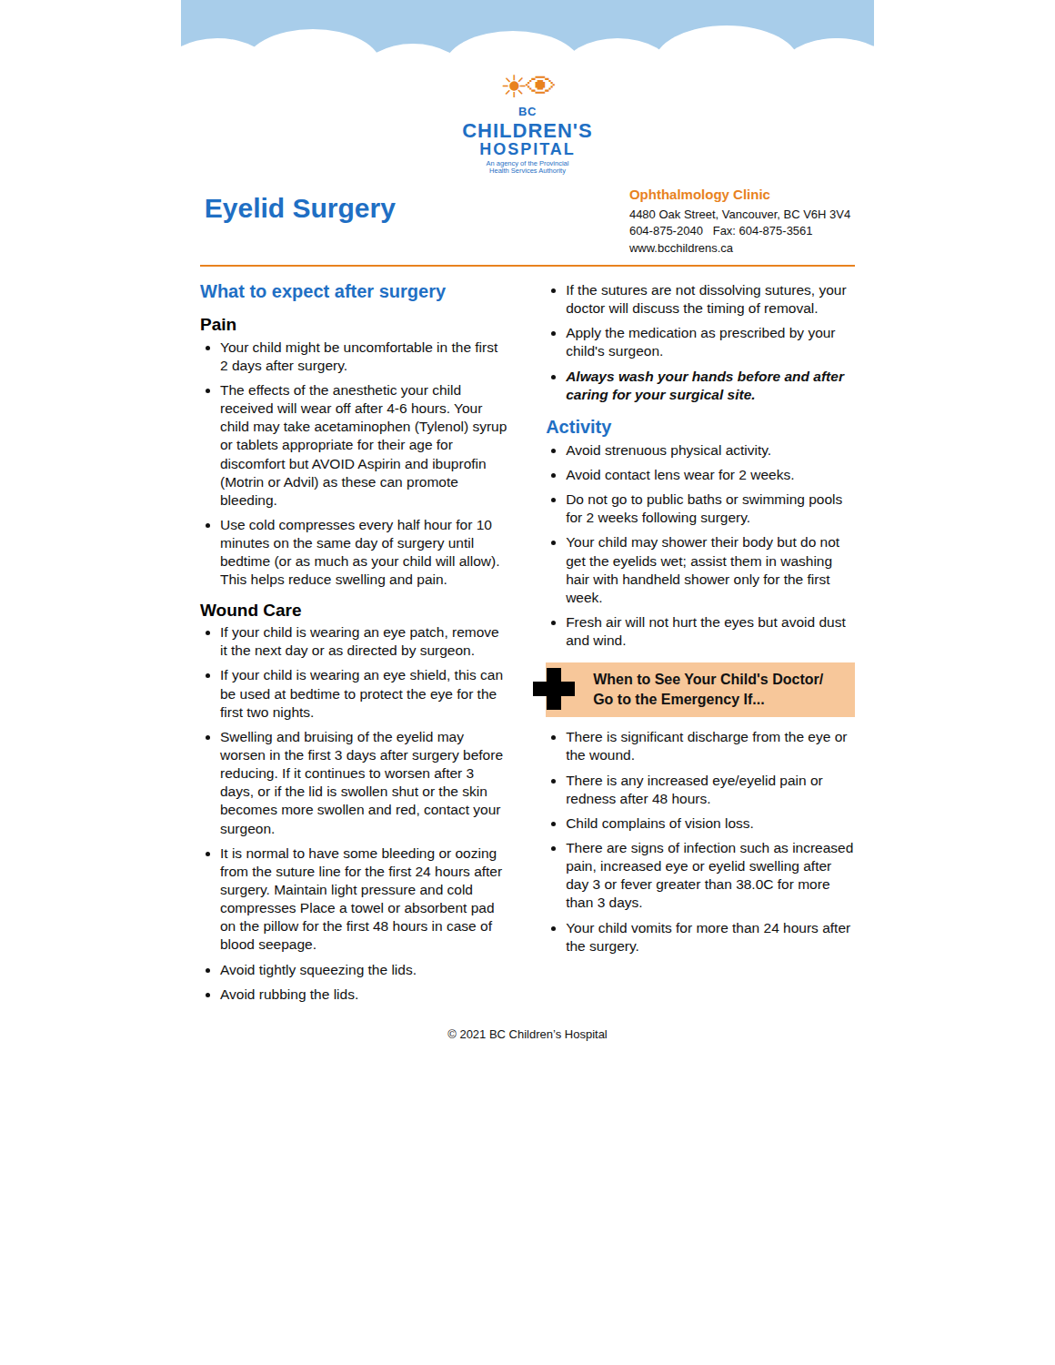☀︎👁
BC
CHILDREN'S
HOSPITAL
An agency of the Provincial
Health Services Authority
Eyelid Surgery
Ophthalmology Clinic
4480 Oak Street, Vancouver, BC V6H 3V4
604-875-2040 Fax: 604-875-3561
www.bcchildrens.ca
What to expect after surgery
Pain
Your child might be uncomfortable in the first 2 days after surgery.
The effects of the anesthetic your child received will wear off after 4-6 hours. Your child may take acetaminophen (Tylenol) syrup or tablets appropriate for their age for discomfort but AVOID Aspirin and ibuprofin (Motrin or Advil) as these can promote bleeding.
Use cold compresses every half hour for 10 minutes on the same day of surgery until bedtime (or as much as your child will allow). This helps reduce swelling and pain.
Wound Care
If your child is wearing an eye patch, remove it the next day or as directed by surgeon.
If your child is wearing an eye shield, this can be used at bedtime to protect the eye for the first two nights.
Swelling and bruising of the eyelid may worsen in the first 3 days after surgery before reducing. If it continues to worsen after 3 days, or if the lid is swollen shut or the skin becomes more swollen and red, contact your surgeon.
It is normal to have some bleeding or oozing from the suture line for the first 24 hours after surgery. Maintain light pressure and cold compresses Place a towel or absorbent pad on the pillow for the first 48 hours in case of blood seepage.
Avoid tightly squeezing the lids.
Avoid rubbing the lids.
If the sutures are not dissolving sutures, your doctor will discuss the timing of removal.
Apply the medication as prescribed by your child's surgeon.
Always wash your hands before and after caring for your surgical site.
Activity
Avoid strenuous physical activity.
Avoid contact lens wear for 2 weeks.
Do not go to public baths or swimming pools for 2 weeks following surgery.
Your child may shower their body but do not get the eyelids wet; assist them in washing hair with handheld shower only for the first week.
Fresh air will not hurt the eyes but avoid dust and wind.
When to See Your Child's Doctor/
Go to the Emergency If...
There is significant discharge from the eye or the wound.
There is any increased eye/eyelid pain or redness after 48 hours.
Child complains of vision loss.
There are signs of infection such as increased pain, increased eye or eyelid swelling after day 3 or fever greater than 38.0C for more than 3 days.
Your child vomits for more than 24 hours after the surgery.
© 2021 BC Children’s Hospital